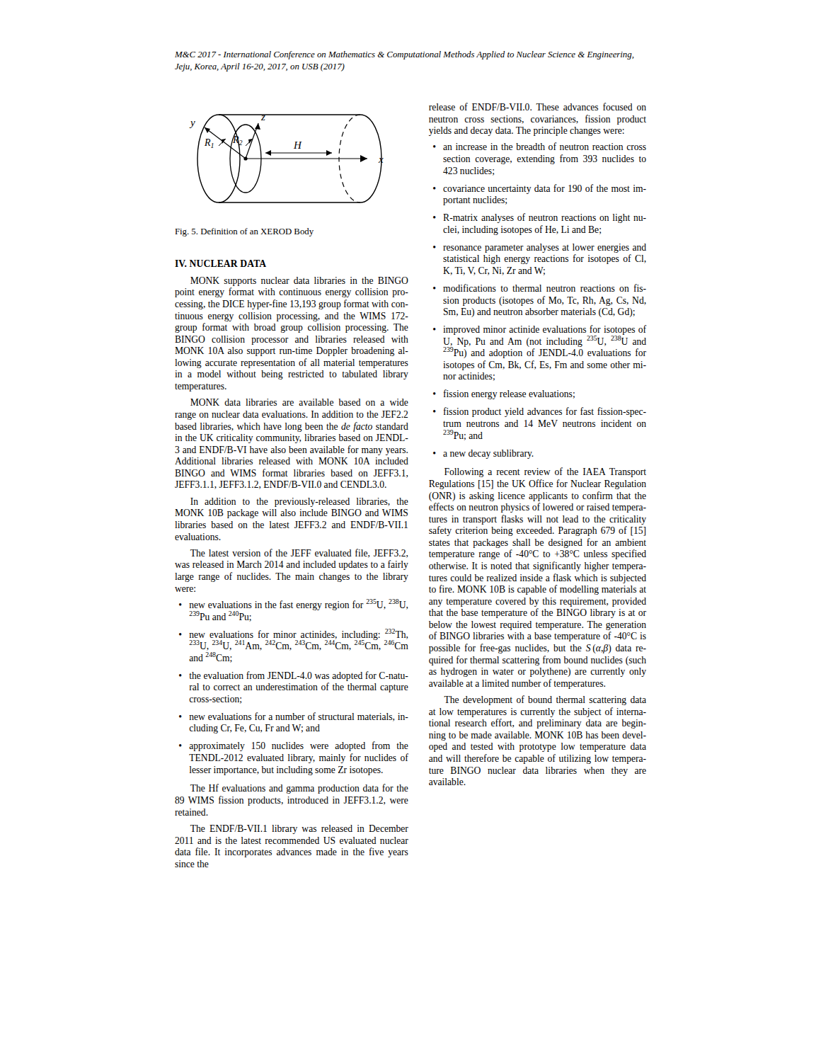M&C 2017 - International Conference on Mathematics & Computational Methods Applied to Nuclear Science & Engineering,
Jeju, Korea, April 16-20, 2017, on USB (2017)
y z x R1 R2 H
Fig. 5. Definition of an XEROD Body
IV. NUCLEAR DATA
MONK supports nuclear data libraries in the BINGO point energy format with continuous energy collision processing, the DICE hyper-fine 13,193 group format with continuous energy collision processing, and the WIMS 172-group format with broad group collision processing. The BINGO collision processor and libraries released with MONK 10A also support run-time Doppler broadening allowing accurate representation of all material temperatures in a model without being restricted to tabulated library temperatures.
MONK data libraries are available based on a wide range on nuclear data evaluations. In addition to the JEF2.2 based libraries, which have long been the de facto standard in the UK criticality community, libraries based on JENDL-3 and ENDF/B-VI have also been available for many years. Additional libraries released with MONK 10A included BINGO and WIMS format libraries based on JEFF3.1, JEFF3.1.1, JEFF3.1.2, ENDF/B-VII.0 and CENDL3.0.
In addition to the previously-released libraries, the MONK 10B package will also include BINGO and WIMS libraries based on the latest JEFF3.2 and ENDF/B-VII.1 evaluations.
The latest version of the JEFF evaluated file, JEFF3.2, was released in March 2014 and included updates to a fairly large range of nuclides. The main changes to the library were:
new evaluations in the fast energy region for 235U, 238U, 239Pu and 240Pu;
new evaluations for minor actinides, including: 232Th, 233U, 234U, 241Am, 242Cm, 243Cm, 244Cm, 245Cm, 246Cm and 248Cm;
the evaluation from JENDL-4.0 was adopted for C-natural to correct an underestimation of the thermal capture cross-section;
new evaluations for a number of structural materials, including Cr, Fe, Cu, Fr and W; and
approximately 150 nuclides were adopted from the TENDL-2012 evaluated library, mainly for nuclides of lesser importance, but including some Zr isotopes.
The Hf evaluations and gamma production data for the 89 WIMS fission products, introduced in JEFF3.1.2, were retained.
The ENDF/B-VII.1 library was released in December 2011 and is the latest recommended US evaluated nuclear data file. It incorporates advances made in the five years since the
release of ENDF/B-VII.0. These advances focused on neutron cross sections, covariances, fission product yields and decay data. The principle changes were:
an increase in the breadth of neutron reaction cross section coverage, extending from 393 nuclides to 423 nuclides;
covariance uncertainty data for 190 of the most important nuclides;
R-matrix analyses of neutron reactions on light nuclei, including isotopes of He, Li and Be;
resonance parameter analyses at lower energies and statistical high energy reactions for isotopes of Cl, K, Ti, V, Cr, Ni, Zr and W;
modifications to thermal neutron reactions on fission products (isotopes of Mo, Tc, Rh, Ag, Cs, Nd, Sm, Eu) and neutron absorber materials (Cd, Gd);
improved minor actinide evaluations for isotopes of U, Np, Pu and Am (not including 235U, 238U and 239Pu) and adoption of JENDL-4.0 evaluations for isotopes of Cm, Bk, Cf, Es, Fm and some other minor actinides;
fission energy release evaluations;
fission product yield advances for fast fission-spectrum neutrons and 14 MeV neutrons incident on 239Pu; and
a new decay sublibrary.
Following a recent review of the IAEA Transport Regulations [15] the UK Office for Nuclear Regulation (ONR) is asking licence applicants to confirm that the effects on neutron physics of lowered or raised temperatures in transport flasks will not lead to the criticality safety criterion being exceeded. Paragraph 679 of [15] states that packages shall be designed for an ambient temperature range of -40°C to +38°C unless specified otherwise. It is noted that significantly higher temperatures could be realized inside a flask which is subjected to fire. MONK 10B is capable of modelling materials at any temperature covered by this requirement, provided that the base temperature of the BINGO library is at or below the lowest required temperature. The generation of BINGO libraries with a base temperature of -40°C is possible for free-gas nuclides, but the S (α,β) data required for thermal scattering from bound nuclides (such as hydrogen in water or polythene) are currently only available at a limited number of temperatures.
The development of bound thermal scattering data at low temperatures is currently the subject of international research effort, and preliminary data are beginning to be made available. MONK 10B has been developed and tested with prototype low temperature data and will therefore be capable of utilizing low temperature BINGO nuclear data libraries when they are available.